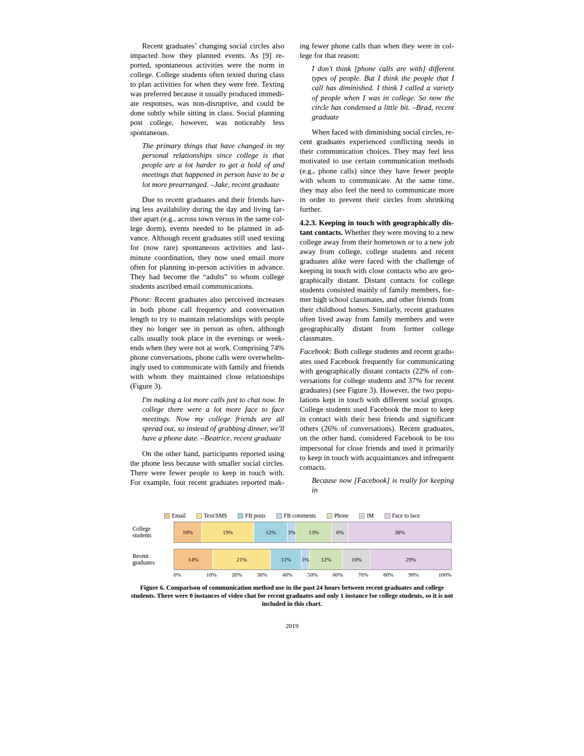Recent graduates’ changing social circles also impacted how they planned events. As [9] reported, spontaneous activities were the norm in college. College students often texted during class to plan activities for when they were free. Texting was preferred because it usually produced immediate responses, was non-disruptive, and could be done subtly while sitting in class. Social planning post college, however, was noticeably less spontaneous.
The primary things that have changed in my personal relationships since college is that people are a lot harder to get a hold of and meetings that happened in person have to be a lot more prearranged. –Jake, recent graduate
Due to recent graduates and their friends having less availability during the day and living farther apart (e.g., across town versus in the same college dorm), events needed to be planned in advance. Although recent graduates still used texting for (now rare) spontaneous activities and last-minute coordination, they now used email more often for planning in-person activities in advance. They had become the “adults” to whom college students ascribed email communications.
Phone: Recent graduates also perceived increases in both phone call frequency and conversation length to try to maintain relationships with people they no longer see in person as often, although calls usually took place in the evenings or weekends when they were not at work. Comprising 74% phone conversations, phone calls were overwhelmingly used to communicate with family and friends with whom they maintained close relationships (Figure 3).
I'm making a lot more calls just to chat now. In college there were a lot more face to face meetings. Now my college friends are all spread out, so instead of grabbing dinner, we'll have a phone date. –Beatrice, recent graduate
On the other hand, participants reported using the phone less because with smaller social circles. There were fewer people to keep in touch with. For example, four recent graduates reported making fewer phone calls than when they were in college for that reason:
I don't think [phone calls are with] different types of people. But I think the people that I call has diminished. I think I called a variety of people when I was in college. So now the circle has condensed a little bit. –Brad, recent graduate
When faced with diminishing social circles, recent graduates experienced conflicting needs in their communication choices. They may feel less motivated to use certain communication methods (e.g., phone calls) since they have fewer people with whom to communicate. At the same time, they may also feel the need to communicate more in order to prevent their circles from shrinking further.
4.2.3. Keeping in touch with geographically distant contacts. Whether they were moving to a new college away from their hometown or to a new job away from college, college students and recent graduates alike were faced with the challenge of keeping in touch with close contacts who are geographically distant. Distant contacts for college students consisted mainly of family members, former high school classmates, and other friends from their childhood homes. Similarly, recent graduates often lived away from family members and were geographically distant from former college classmates.
Facebook: Both college students and recent graduates used Facebook frequently for communicating with geographically distant contacts (22% of conversations for college students and 37% for recent graduates) (see Figure 3). However, the two populations kept in touch with different social groups. College students used Facebook the most to keep in contact with their best friends and significant others (26% of conversations). Recent graduates, on the other hand, considered Facebook to be too impersonal for close friends and used it primarily to keep in touch with acquaintances and infrequent contacts.
Because now [Facebook] is really for keeping in
Email Text/SMS FB posts FB comments Phone IM Face to face
| College students | 10% 19% 12% 3% 13% 6% 38% |
| Recent graduates | 14% 21% 11% 3% 12% 10% 29% |
0%
10%
20%
30%
40%
50%
60%
70%
80%
90%
100%
Figure 6. Comparison of communication method use in the past 24 hours between recent graduates and college students. There were 0 instances of video chat for recent graduates and only 1 instance for college students, so it is not included in this chart.
2019